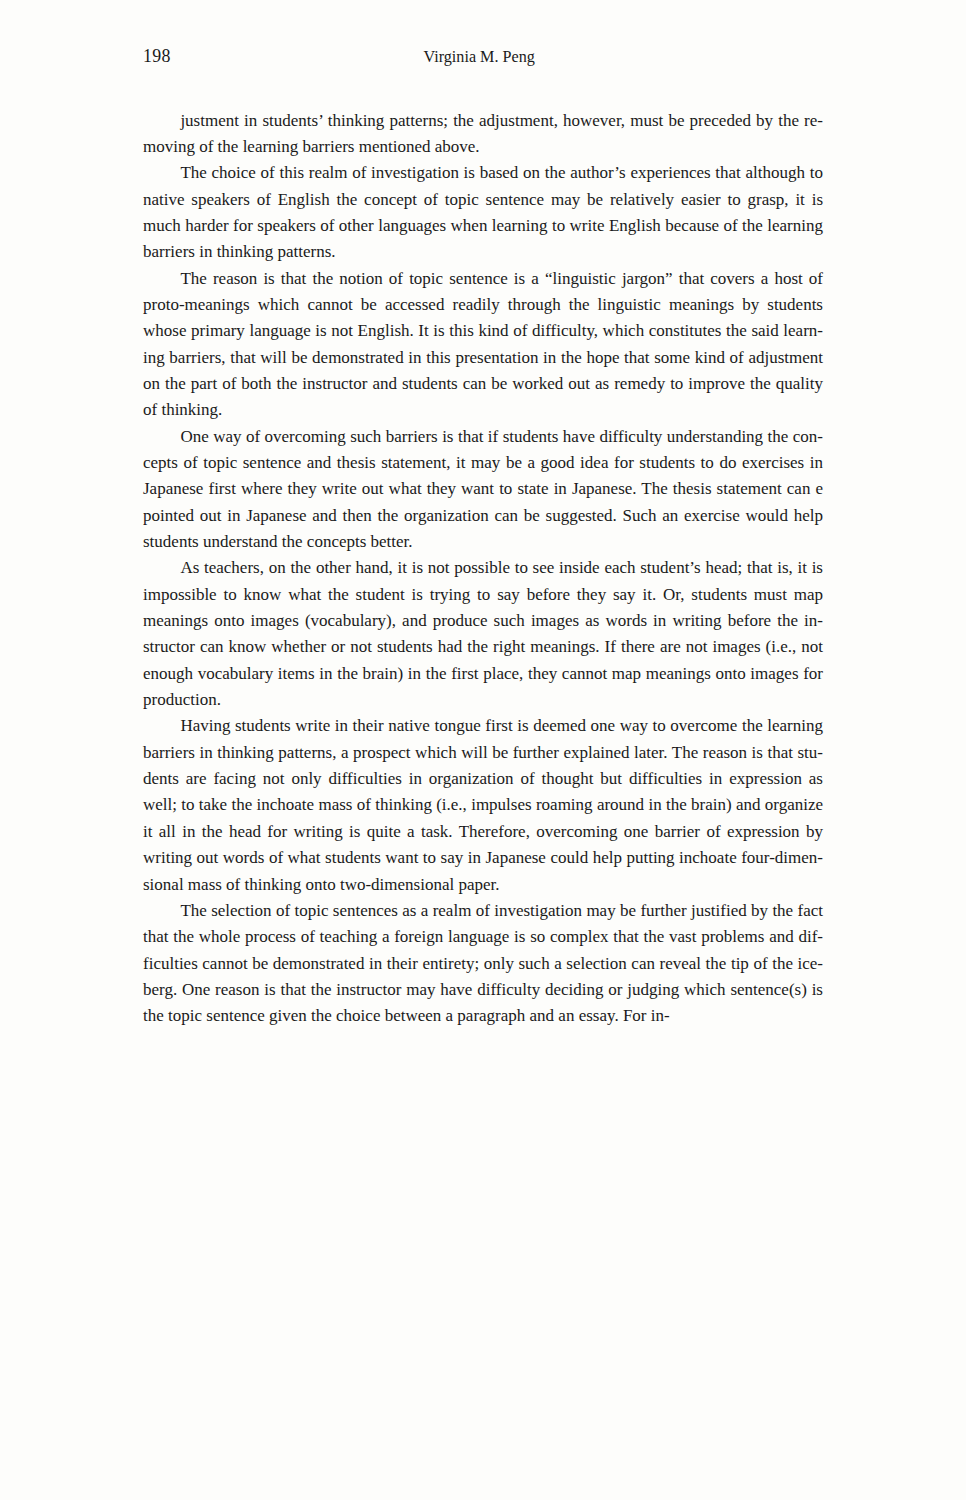198 Virginia M. Peng
justment in students’ thinking patterns; the adjustment, however, must be preceded by the removing of the learning barriers mentioned above.
The choice of this realm of investigation is based on the author’s experiences that although to native speakers of English the concept of topic sentence may be relatively easier to grasp, it is much harder for speakers of other languages when learning to write English because of the learning barriers in thinking patterns.
The reason is that the notion of topic sentence is a “linguistic jargon” that covers a host of proto-meanings which cannot be accessed readily through the linguistic meanings by students whose primary language is not English. It is this kind of difficulty, which constitutes the said learning barriers, that will be demonstrated in this presentation in the hope that some kind of adjustment on the part of both the instructor and students can be worked out as remedy to improve the quality of thinking.
One way of overcoming such barriers is that if students have difficulty understanding the concepts of topic sentence and thesis statement, it may be a good idea for students to do exercises in Japanese first where they write out what they want to state in Japanese. The thesis statement can e pointed out in Japanese and then the organization can be suggested. Such an exercise would help students understand the concepts better.
As teachers, on the other hand, it is not possible to see inside each student’s head; that is, it is impossible to know what the student is trying to say before they say it. Or, students must map meanings onto images (vocabulary), and produce such images as words in writing before the instructor can know whether or not students had the right meanings. If there are not images (i.e., not enough vocabulary items in the brain) in the first place, they cannot map meanings onto images for production.
Having students write in their native tongue first is deemed one way to overcome the learning barriers in thinking patterns, a prospect which will be further explained later. The reason is that students are facing not only difficulties in organization of thought but difficulties in expression as well; to take the inchoate mass of thinking (i.e., impulses roaming around in the brain) and organize it all in the head for writing is quite a task. Therefore, overcoming one barrier of expression by writing out words of what students want to say in Japanese could help putting inchoate four-dimensional mass of thinking onto two-dimensional paper.
The selection of topic sentences as a realm of investigation may be further justified by the fact that the whole process of teaching a foreign language is so complex that the vast problems and difficulties cannot be demonstrated in their entirety; only such a selection can reveal the tip of the iceberg. One reason is that the instructor may have difficulty deciding or judging which sentence(s) is the topic sentence given the choice between a paragraph and an essay. For in-